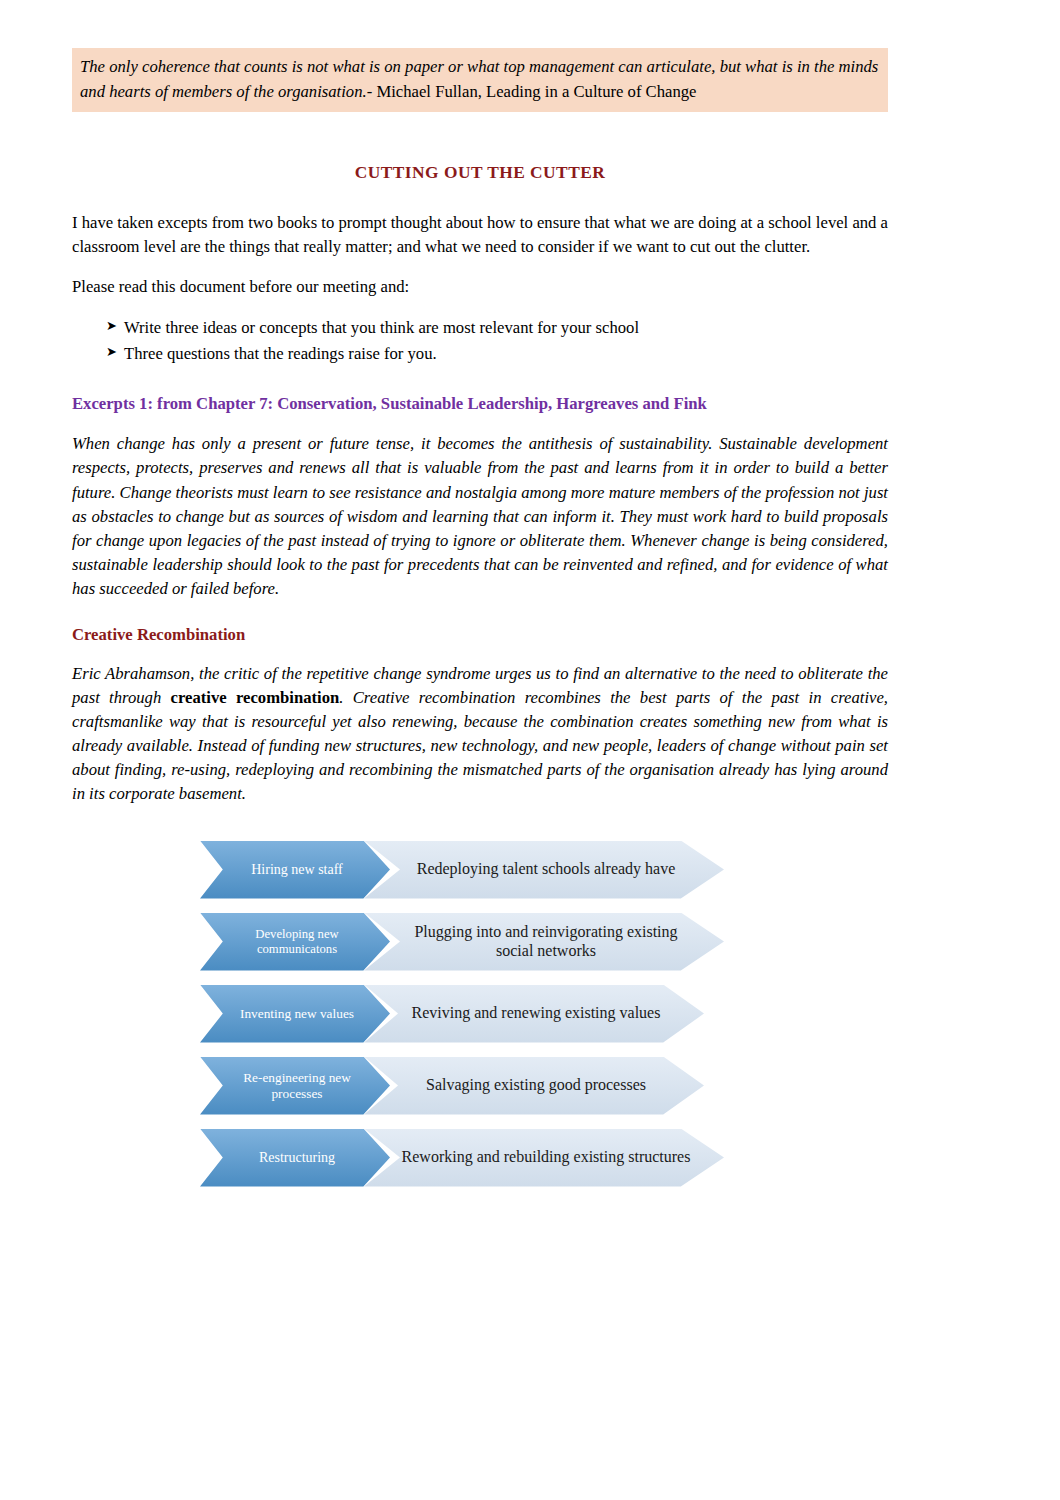The only coherence that counts is not what is on paper or what top management can articulate, but what is in the minds and hearts of members of the organisation.- Michael Fullan, Leading in a Culture of Change
CUTTING OUT THE CUTTER
I have taken excepts from two books to prompt thought about how to ensure that what we are doing at a school level and a classroom level are the things that really matter; and what we need to consider if we want to cut out the clutter.
Please read this document before our meeting and:
Write three ideas or concepts that you think are most relevant for your school
Three questions that the readings raise for you.
Excerpts 1: from Chapter 7: Conservation, Sustainable Leadership, Hargreaves and Fink
When change has only a present or future tense, it becomes the antithesis of sustainability. Sustainable development respects, protects, preserves and renews all that is valuable from the past and learns from it in order to build a better future. Change theorists must learn to see resistance and nostalgia among more mature members of the profession not just as obstacles to change but as sources of wisdom and learning that can inform it. They must work hard to build proposals for change upon legacies of the past instead of trying to ignore or obliterate them. Whenever change is being considered, sustainable leadership should look to the past for precedents that can be reinvented and refined, and for evidence of what has succeeded or failed before.
Creative Recombination
Eric Abrahamson, the critic of the repetitive change syndrome urges us to find an alternative to the need to obliterate the past through creative recombination. Creative recombination recombines the best parts of the past in creative, craftsmanlike way that is resourceful yet also renewing, because the combination creates something new from what is already available. Instead of funding new structures, new technology, and new people, leaders of change without pain set about finding, re-using, redeploying and recombining the mismatched parts of the organisation already has lying around in its corporate basement.
Hiring new staff
Redeploying talent schools already have
Developing new communicatons
Plugging into and reinvigorating existing social networks
Inventing new values
Reviving and renewing existing values
Re-engineering new processes
Salvaging existing good processes
Restructuring
Reworking and rebuilding existing structures